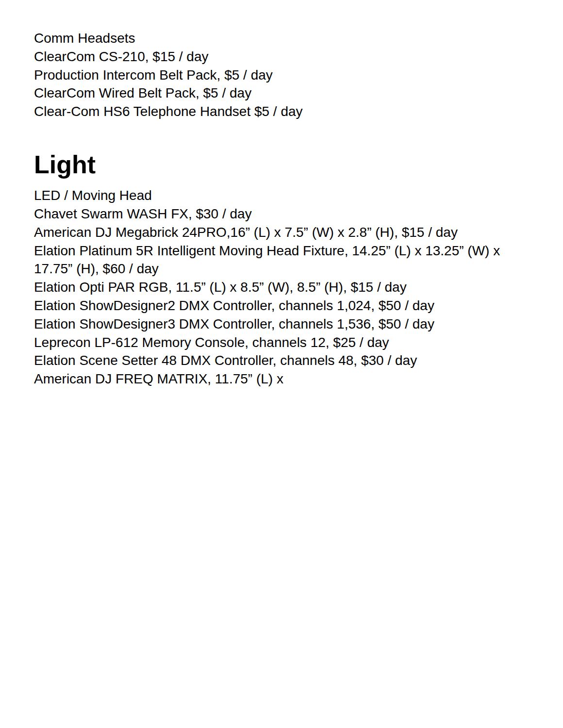Comm Headsets
ClearCom CS-210, $15 / day
Production Intercom Belt Pack, $5 / day
ClearCom Wired Belt Pack, $5 / day
Clear-Com HS6 Telephone Handset $5 / day
Light
LED / Moving Head
Chavet Swarm WASH FX, $30 / day
American DJ Megabrick 24PRO,16” (L) x 7.5” (W) x 2.8” (H), $15 / day
Elation Platinum 5R Intelligent Moving Head Fixture, 14.25” (L) x 13.25” (W) x 17.75” (H), $60 / day
Elation Opti PAR RGB, 11.5” (L) x 8.5” (W), 8.5” (H), $15 / day
Elation ShowDesigner2 DMX Controller, channels 1,024, $50 / day
Elation ShowDesigner3 DMX Controller, channels 1,536, $50 / day
Leprecon LP-612 Memory Console, channels 12, $25 / day
Elation Scene Setter 48 DMX Controller, channels 48, $30 / day
American DJ FREQ MATRIX, 11.75” (L) x